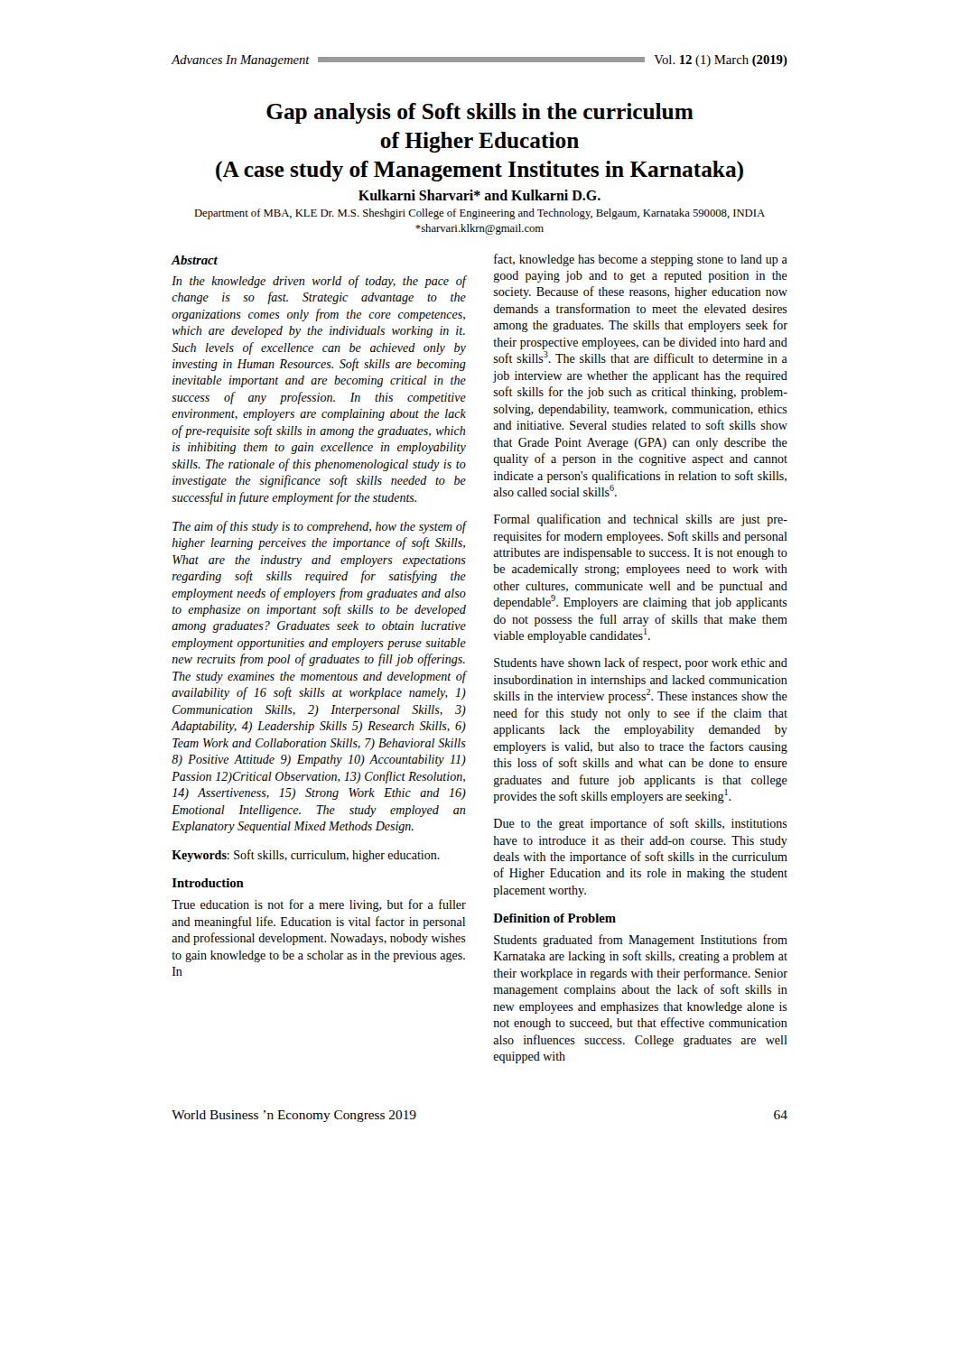Advances In Management
Vol. 12 (1) March (2019)
Gap analysis of Soft skills in the curriculum
of Higher Education
(A case study of Management Institutes in Karnataka)
Kulkarni Sharvari* and Kulkarni D.G.
Department of MBA, KLE Dr. M.S. Sheshgiri College of Engineering and Technology, Belgaum, Karnataka 590008, INDIA
*sharvari.klkrn@gmail.com
Abstract
In the knowledge driven world of today, the pace of change is so fast. Strategic advantage to the organizations comes only from the core competences, which are developed by the individuals working in it. Such levels of excellence can be achieved only by investing in Human Resources. Soft skills are becoming inevitable important and are becoming critical in the success of any profession. In this competitive environment, employers are complaining about the lack of pre-requisite soft skills in among the graduates, which is inhibiting them to gain excellence in employability skills. The rationale of this phenomenological study is to investigate the significance soft skills needed to be successful in future employment for the students.
The aim of this study is to comprehend, how the system of higher learning perceives the importance of soft Skills, What are the industry and employers expectations regarding soft skills required for satisfying the employment needs of employers from graduates and also to emphasize on important soft skills to be developed among graduates? Graduates seek to obtain lucrative employment opportunities and employers peruse suitable new recruits from pool of graduates to fill job offerings. The study examines the momentous and development of availability of 16 soft skills at workplace namely, 1) Communication Skills, 2) Interpersonal Skills, 3) Adaptability, 4) Leadership Skills 5) Research Skills, 6) Team Work and Collaboration Skills, 7) Behavioral Skills 8) Positive Attitude 9) Empathy 10) Accountability 11) Passion 12)Critical Observation, 13) Conflict Resolution, 14) Assertiveness, 15) Strong Work Ethic and 16) Emotional Intelligence. The study employed an Explanatory Sequential Mixed Methods Design.
Keywords: Soft skills, curriculum, higher education.
Introduction
True education is not for a mere living, but for a fuller and meaningful life. Education is vital factor in personal and professional development. Nowadays, nobody wishes to gain knowledge to be a scholar as in the previous ages. In
fact, knowledge has become a stepping stone to land up a good paying job and to get a reputed position in the society. Because of these reasons, higher education now demands a transformation to meet the elevated desires among the graduates. The skills that employers seek for their prospective employees, can be divided into hard and soft skills3. The skills that are difficult to determine in a job interview are whether the applicant has the required soft skills for the job such as critical thinking, problem-solving, dependability, teamwork, communication, ethics and initiative. Several studies related to soft skills show that Grade Point Average (GPA) can only describe the quality of a person in the cognitive aspect and cannot indicate a person's qualifications in relation to soft skills, also called social skills6.
Formal qualification and technical skills are just pre-requisites for modern employees. Soft skills and personal attributes are indispensable to success. It is not enough to be academically strong; employees need to work with other cultures, communicate well and be punctual and dependable9. Employers are claiming that job applicants do not possess the full array of skills that make them viable employable candidates1.
Students have shown lack of respect, poor work ethic and insubordination in internships and lacked communication skills in the interview process2. These instances show the need for this study not only to see if the claim that applicants lack the employability demanded by employers is valid, but also to trace the factors causing this loss of soft skills and what can be done to ensure graduates and future job applicants is that college provides the soft skills employers are seeking1.
Due to the great importance of soft skills, institutions have to introduce it as their add-on course. This study deals with the importance of soft skills in the curriculum of Higher Education and its role in making the student placement worthy.
Definition of Problem
Students graduated from Management Institutions from Karnataka are lacking in soft skills, creating a problem at their workplace in regards with their performance. Senior management complains about the lack of soft skills in new employees and emphasizes that knowledge alone is not enough to succeed, but that effective communication also influences success. College graduates are well equipped with
World Business ’n Economy Congress 2019
64